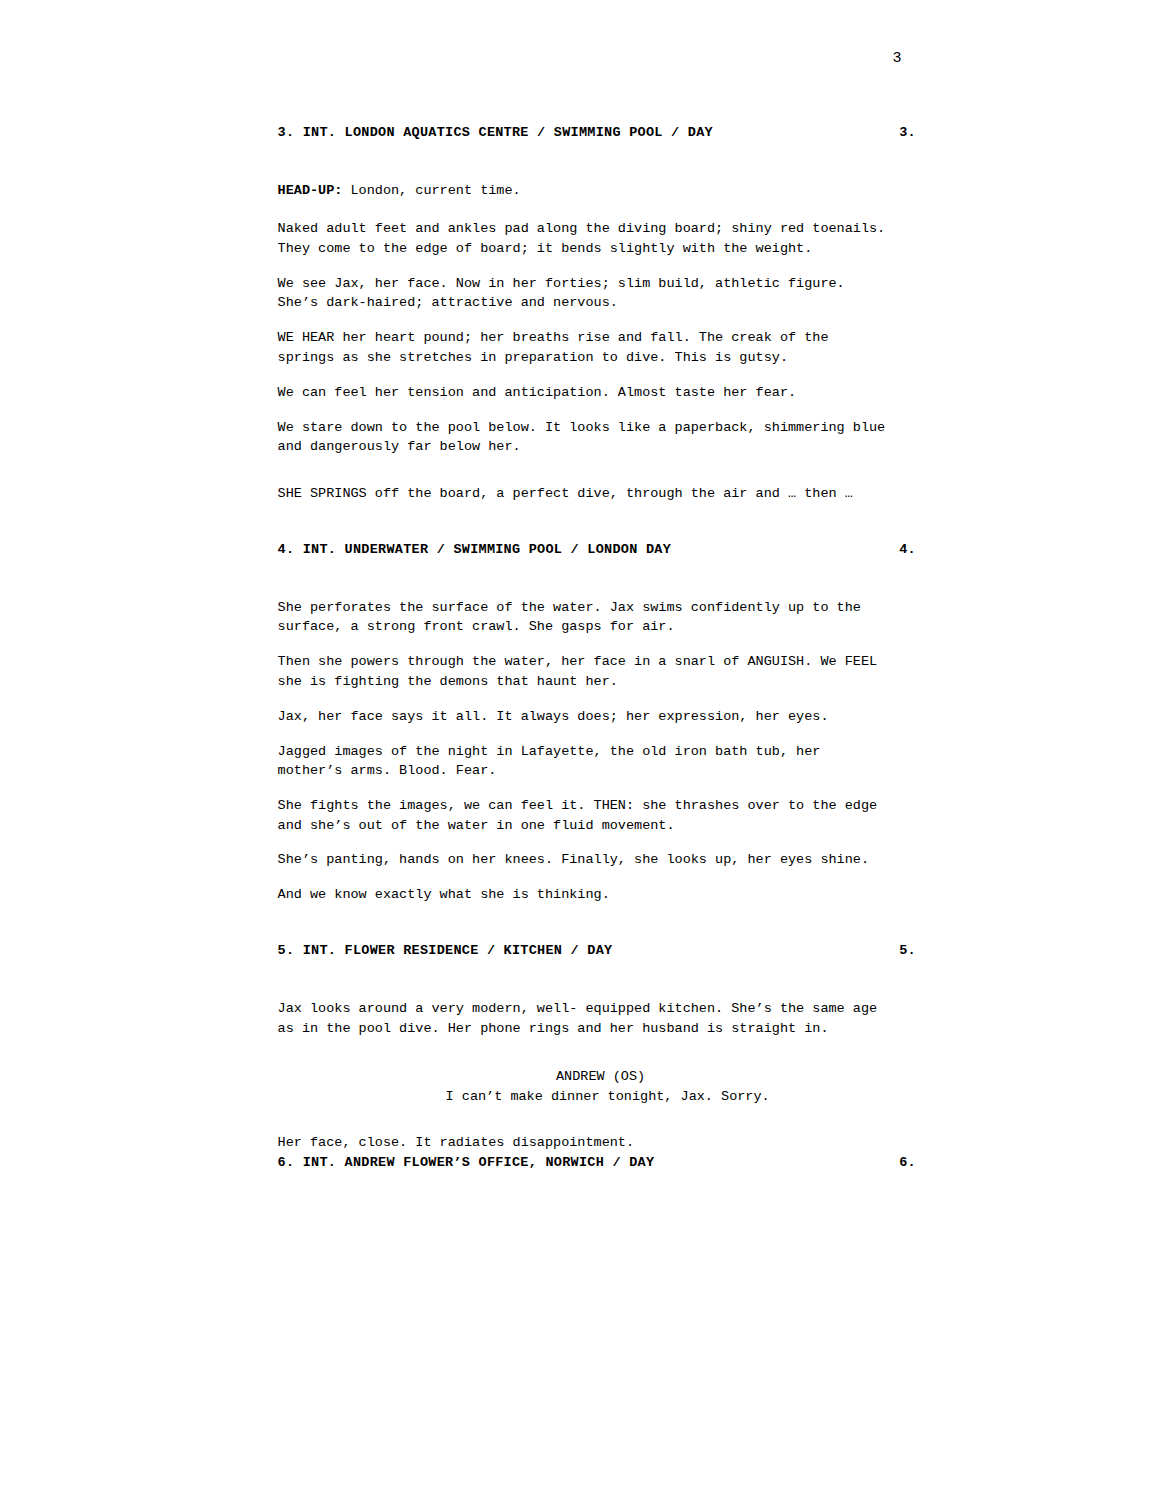3
3. INT. LONDON AQUATICS CENTRE / SWIMMING POOL / DAY3.
HEAD-UP: London, current time.
Naked adult feet and ankles pad along the diving board; shiny red toenails. They come to the edge of board; it bends slightly with the weight.
We see Jax, her face. Now in her forties; slim build, athletic figure. She’s dark-haired; attractive and nervous.
WE HEAR her heart pound; her breaths rise and fall. The creak of the springs as she stretches in preparation to dive. This is gutsy.
We can feel her tension and anticipation. Almost taste her fear.
We stare down to the pool below. It looks like a paperback, shimmering blue and dangerously far below her.
SHE SPRINGS off the board, a perfect dive, through the air and … then …
4. INT. UNDERWATER / SWIMMING POOL / LONDON DAY4.
She perforates the surface of the water. Jax swims confidently up to the surface, a strong front crawl. She gasps for air.
Then she powers through the water, her face in a snarl of ANGUISH. We FEEL she is fighting the demons that haunt her.
Jax, her face says it all. It always does; her expression, her eyes.
Jagged images of the night in Lafayette, the old iron bath tub, her mother’s arms. Blood. Fear.
She fights the images, we can feel it. THEN: she thrashes over to the edge and she’s out of the water in one fluid movement.
She’s panting, hands on her knees. Finally, she looks up, her eyes shine.
And we know exactly what she is thinking.
5. INT. FLOWER RESIDENCE / KITCHEN / DAY5.
Jax looks around a very modern, well- equipped kitchen. She’s the same age as in the pool dive. Her phone rings and her husband is straight in.
ANDREW (OS)
I can’t make dinner tonight, Jax. Sorry.
Her face, close. It radiates disappointment.
6. INT. ANDREW FLOWER’S OFFICE, NORWICH / DAY6.